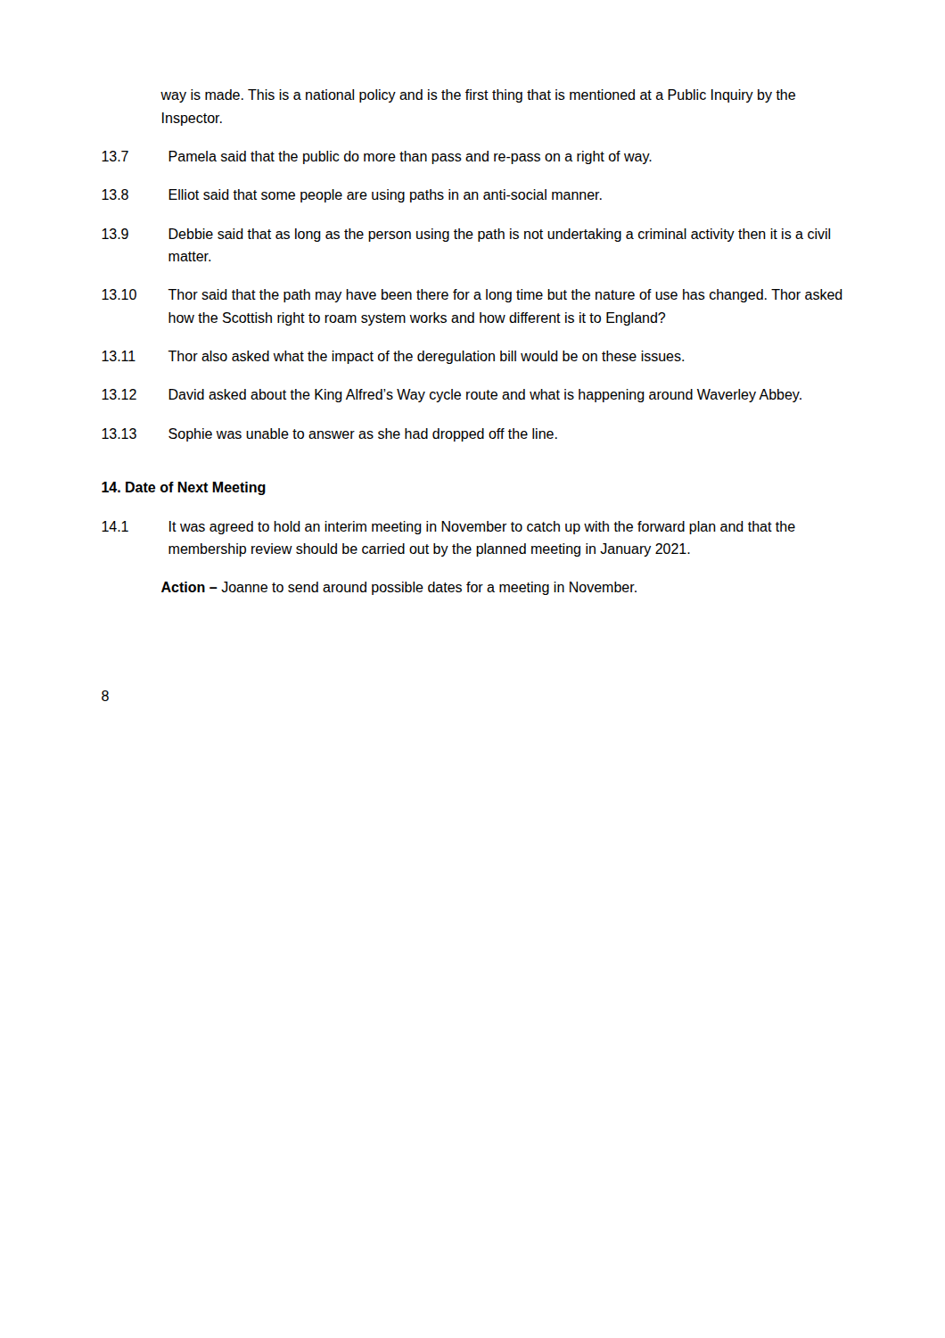way is made. This is a national policy and is the first thing that is mentioned at a Public Inquiry by the Inspector.
13.7
Pamela said that the public do more than pass and re-pass on a right of way.
13.8
Elliot said that some people are using paths in an anti-social manner.
13.9
Debbie said that as long as the person using the path is not undertaking a criminal activity then it is a civil matter.
13.10
Thor said that the path may have been there for a long time but the nature of use has changed. Thor asked how the Scottish right to roam system works and how different is it to England?
13.11
Thor also asked what the impact of the deregulation bill would be on these issues.
13.12
David asked about the King Alfred’s Way cycle route and what is happening around Waverley Abbey.
13.13
Sophie was unable to answer as she had dropped off the line.
14. Date of Next Meeting
14.1
It was agreed to hold an interim meeting in November to catch up with the forward plan and that the membership review should be carried out by the planned meeting in January 2021.
Action – Joanne to send around possible dates for a meeting in November.
8